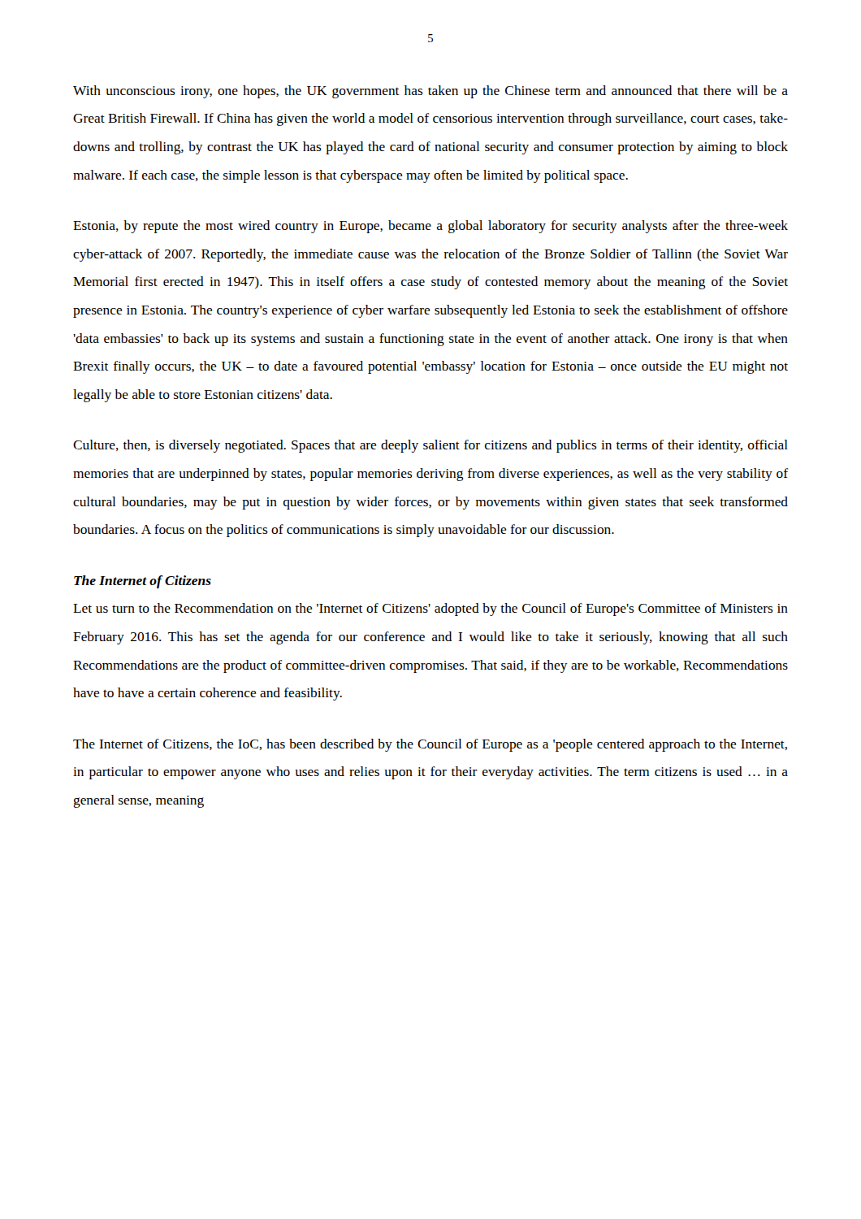5
With unconscious irony, one hopes, the UK government has taken up the Chinese term and announced that there will be a Great British Firewall. If China has given the world a model of censorious intervention through surveillance, court cases, take-downs and trolling, by contrast the UK has played the card of national security and consumer protection by aiming to block malware. If each case, the simple lesson is that cyberspace may often be limited by political space.
Estonia, by repute the most wired country in Europe, became a global laboratory for security analysts after the three-week cyber-attack of 2007. Reportedly, the immediate cause was the relocation of the Bronze Soldier of Tallinn (the Soviet War Memorial first erected in 1947). This in itself offers a case study of contested memory about the meaning of the Soviet presence in Estonia. The country's experience of cyber warfare subsequently led Estonia to seek the establishment of offshore 'data embassies' to back up its systems and sustain a functioning state in the event of another attack. One irony is that when Brexit finally occurs, the UK – to date a favoured potential 'embassy' location for Estonia – once outside the EU might not legally be able to store Estonian citizens' data.
Culture, then, is diversely negotiated. Spaces that are deeply salient for citizens and publics in terms of their identity, official memories that are underpinned by states, popular memories deriving from diverse experiences, as well as the very stability of cultural boundaries, may be put in question by wider forces, or by movements within given states that seek transformed boundaries. A focus on the politics of communications is simply unavoidable for our discussion.
The Internet of Citizens
Let us turn to the Recommendation on the 'Internet of Citizens' adopted by the Council of Europe's Committee of Ministers in February 2016. This has set the agenda for our conference and I would like to take it seriously, knowing that all such Recommendations are the product of committee-driven compromises. That said, if they are to be workable, Recommendations have to have a certain coherence and feasibility.
The Internet of Citizens, the IoC, has been described by the Council of Europe as a 'people centered approach to the Internet, in particular to empower anyone who uses and relies upon it for their everyday activities. The term citizens is used … in a general sense, meaning